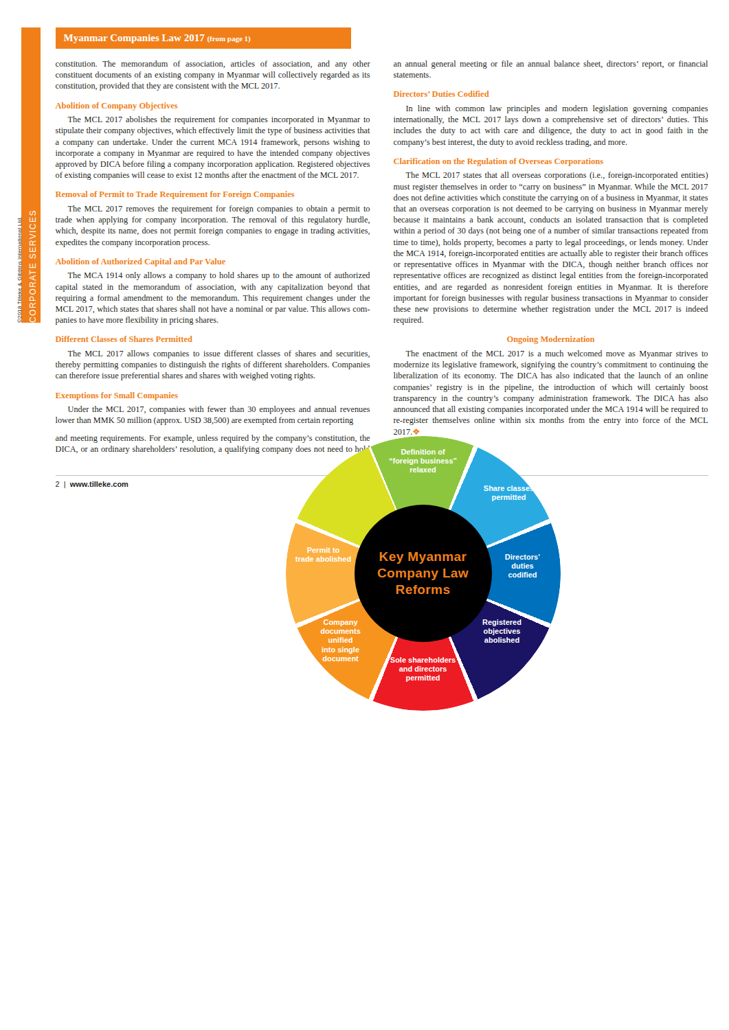©2018 Tilleke & Gibbins International Ltd.
CORPORATE SERVICES
Myanmar Companies Law 2017 (from page 1)
constitution. The memorandum of association, articles of association, and any other constituent documents of an existing company in Myanmar will collectively regarded as its constitution, provided that they are consistent with the MCL 2017.
Abolition of Company Objectives
The MCL 2017 abolishes the requirement for companies incorporated in Myanmar to stipulate their company objectives, which effectively limit the type of business activities that a company can undertake. Under the current MCA 1914 framework, persons wishing to incorporate a company in Myanmar are required to have the intended company objectives approved by DICA before filing a company incorporation application. Registered objectives of existing companies will cease to exist 12 months after the enactment of the MCL 2017.
Removal of Permit to Trade Requirement for Foreign Companies
The MCL 2017 removes the requirement for foreign companies to obtain a permit to trade when applying for company incorporation. The removal of this regulatory hurdle, which, despite its name, does not permit foreign companies to engage in trading activities, expedites the company incorporation process.
Abolition of Autho­rized Capital and Par Value
The MCA 1914 only allows a com­pany to hold shares up to the amount of authorized capital stated in the mem­orandum of associa­tion, with any capital­ization beyond that requiring a formal amendment to the mem­orandum. This require­ment changes under the MCL 2017, which states that shares shall not have a nomi­nal or par value. This allows com­panies to have more flexibility in pricing shares.
Different Classes of Shares Permitted
The MCL 2017 allows companies to issue different classes of shares and securities, thereby permitting companies to distinguish the rights of different shareholders. Companies can therefore issue preferential shares and shares with weighed voting rights.
Exemptions for Small Companies
Under the MCL 2017, companies with fewer than 30 employees and annual revenues lower than MMK 50 million (approx. USD 38,500) are exempted from certain reporting
and meeting requirements. For example, unless required by the company’s constitution, the DICA, or an ordinary share­holders’ resolution, a qualifying company does not need to hold an annual general meeting or file an annual balance sheet, directors’ report, or financial statements.
Directors’ Duties Codified
In line with common law principles and modern legisla­tion governing companies internationally, the MCL 2017 lays down a comprehensive set of directors’ duties. This includes the duty to act with care and diligence, the duty to act in good faith in the company’s best interest, the duty to avoid reckless trading, and more.
Clarification on the Regulation of Overseas Corporations
The MCL 2017 states that all overseas corporations (i.e., foreign-incorporated entities) must register themselves in order to “carry on business” in Myanmar. While the MCL 2017 does not define activities which constitute the carrying on of a business in Myanmar, it states that an overseas corporation is not deemed to be carrying on business in Myanmar merely because it maintains a bank account, conducts an isolated transaction that is completed within a period of 30 days (not being one of a number of similar transactions repeated from time to time), holds property, becomes a party to legal pro­ceedings, or lends money. Under the MCA 1914, foreign-incorporated entities are actually able to register their branch offices or representative offices in Myanmar with the DICA, though neither branch offices nor represen­tative offices are rec­ognized as distinct legal entities from the foreign-incor­porated entities, and are regarded as nonresident for­eign entities in Myanmar. It is therefore important for foreign businesses with regular business transactions in Myan­mar to consider these new provisions to deter­mine whether registration under the MCL 2017 is indeed required.
Ongoing Modernization
The enactment of the MCL 2017 is a much welcomed move as Myanmar strives to modernize its legislative framework, signifying the country’s commitment to continuing the liberalization of its economy. The DICA has also indicated that the launch of an online companies’ registry is in the pipeline, the introduction of which will certainly boost transparency in the country’s company administration framework. The DICA has also announced that all existing companies incorporated under the MCA 1914 will be required to re-register themselves online within six months from the entry into force of the MCL 2017.❖
Key Myanmar
Company Law
Reforms
Definition of
“foreign business”
relaxed
Share classes
permitted
Directors’
duties
codified
Registered
objectives
abolished
Sole shareholders
and directors
permitted
Company
documents
unified
into single
document
Permit to
trade abolished
2 | www.tilleke.com